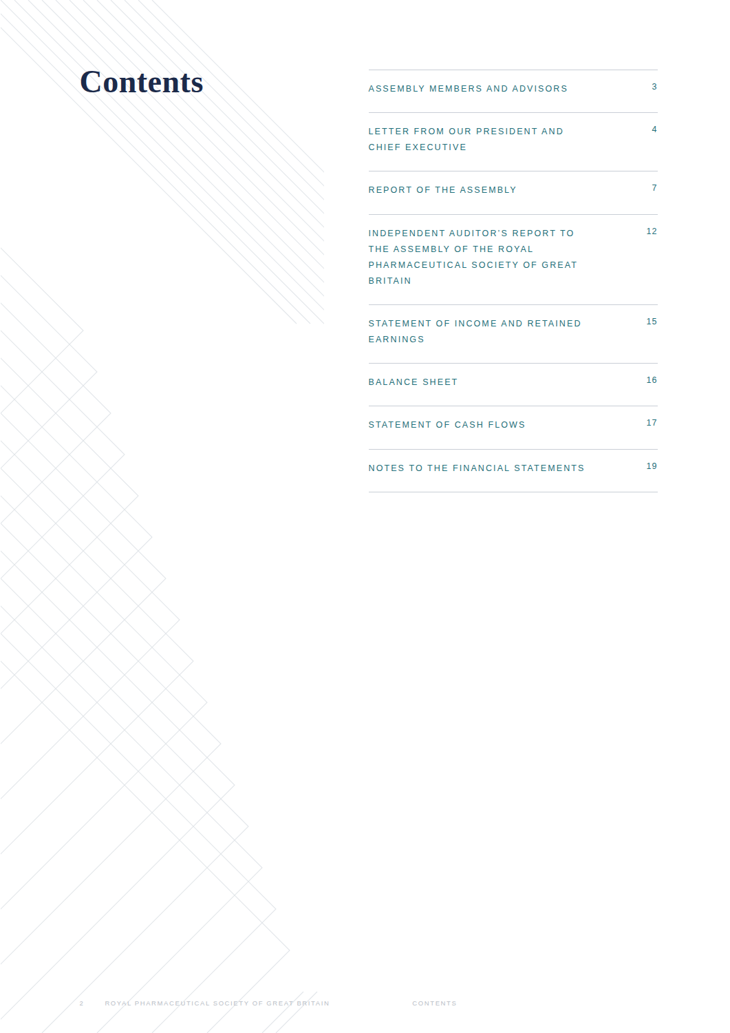Contents
Assembly members and advisors 3
Letter from our President and Chief Executive 4
Report of the Assembly 7
Independent Auditor’s Report to the Assembly of the Royal Pharmaceutical Society of Great Britain 12
Statement of income and retained earnings 15
Balance sheet 16
Statement of cash flows 17
Notes to the financial statements 19
2 Royal Pharmaceutical Society of Great Britain Contents